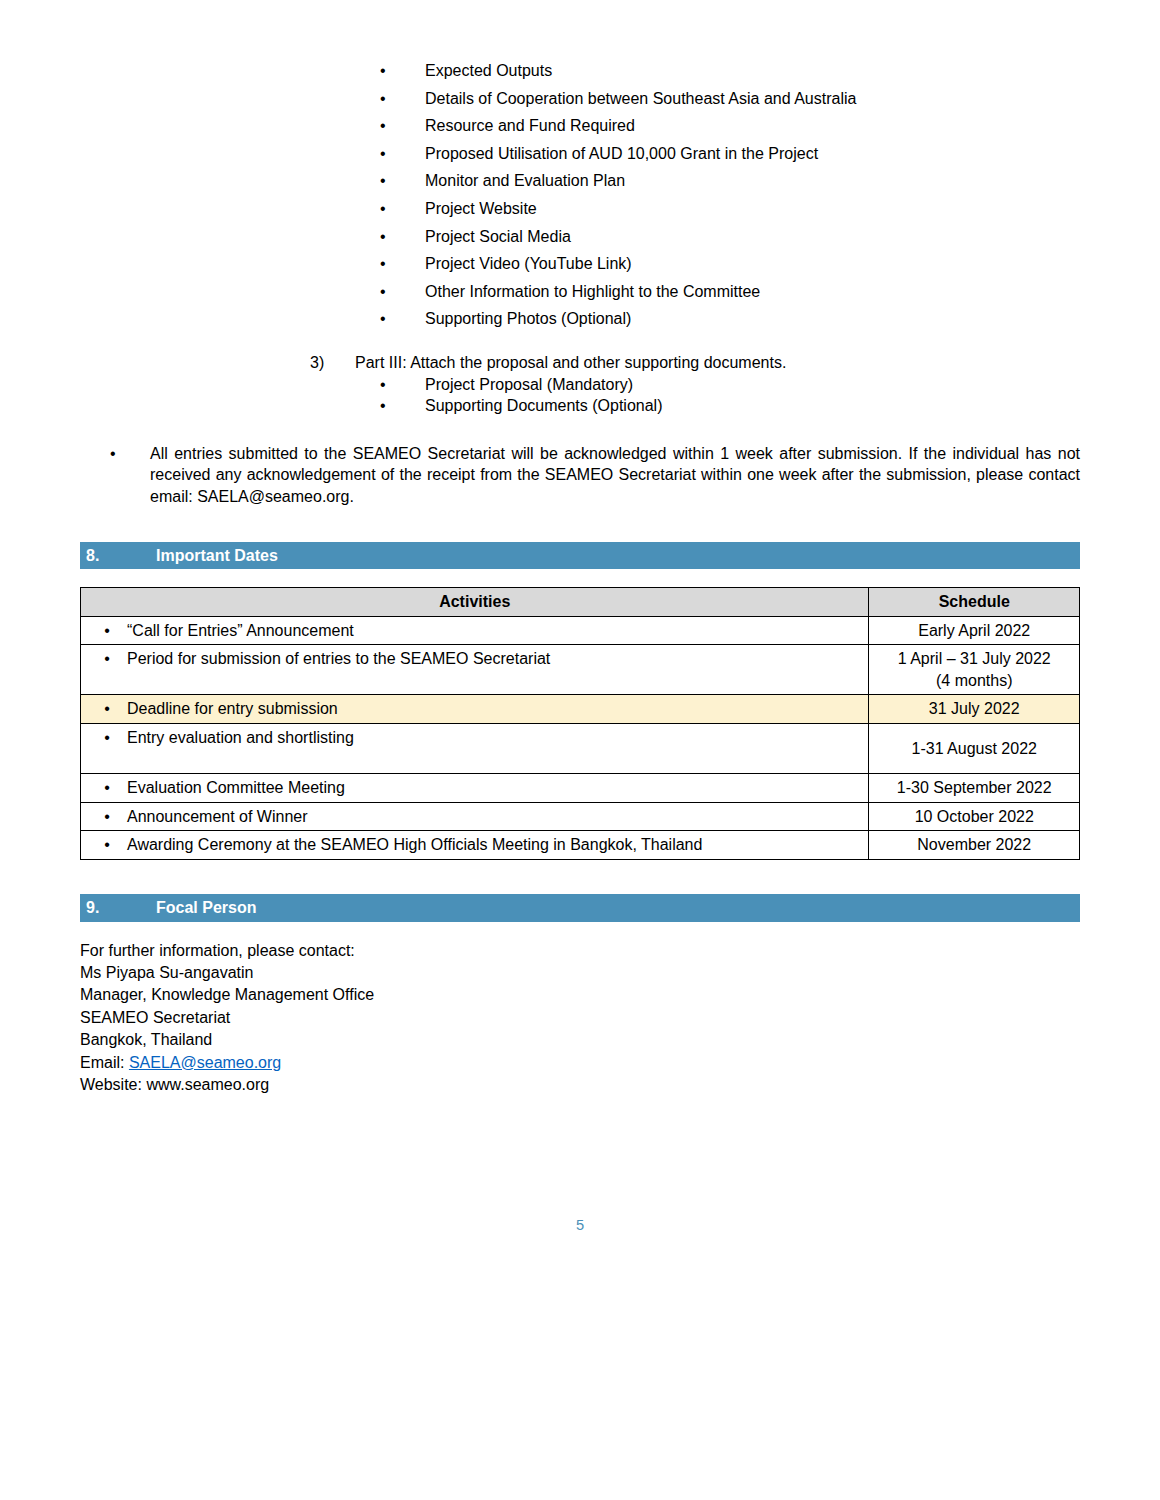Expected Outputs
Details of Cooperation between Southeast Asia and Australia
Resource and Fund Required
Proposed Utilisation of AUD 10,000 Grant in the Project
Monitor and Evaluation Plan
Project Website
Project Social Media
Project Video (YouTube Link)
Other Information to Highlight to the Committee
Supporting Photos (Optional)
3) Part III: Attach the proposal and other supporting documents.
Project Proposal (Mandatory)
Supporting Documents (Optional)
• All entries submitted to the SEAMEO Secretariat will be acknowledged within 1 week after submission. If the individual has not received any acknowledgement of the receipt from the SEAMEO Secretariat within one week after the submission, please contact email: SAELA@seameo.org.
8. Important Dates
| Activities | Schedule |
| --- | --- |
| • “Call for Entries” Announcement | Early April 2022 |
| • Period for submission of entries to the SEAMEO Secretariat | 1 April – 31 July 2022 (4 months) |
| • Deadline for entry submission | 31 July 2022 |
| • Entry evaluation and shortlisting | 1-31 August 2022 |
| • Evaluation Committee Meeting | 1-30 September 2022 |
| • Announcement of Winner | 10 October 2022 |
| • Awarding Ceremony at the SEAMEO High Officials Meeting in Bangkok, Thailand | November 2022 |
9. Focal Person
For further information, please contact:
Ms Piyapa Su-angavatin
Manager, Knowledge Management Office
SEAMEO Secretariat
Bangkok, Thailand
Email: SAELA@seameo.org
Website: www.seameo.org
5